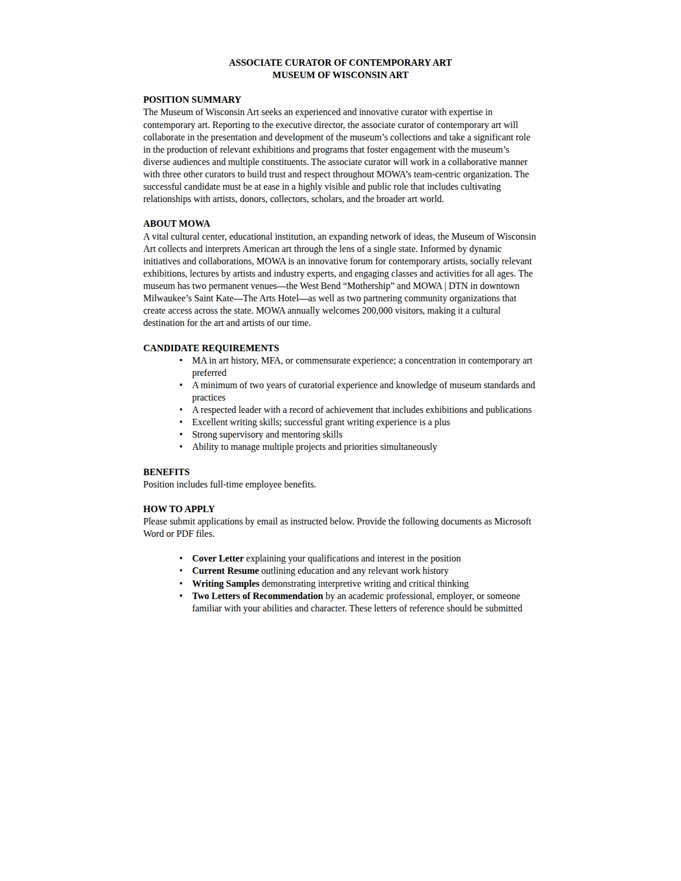Associate Curator of Contemporary ArtMuseum of Wisconsin Art
Position Summary
The Museum of Wisconsin Art seeks an experienced and innovative curator with expertise in contemporary art. Reporting to the executive director, the associate curator of contemporary art will collaborate in the presentation and development of the museum’s collections and take a significant role in the production of relevant exhibitions and programs that foster engagement with the museum’s diverse audiences and multiple constituents. The associate curator will work in a collaborative manner with three other curators to build trust and respect throughout MOWA’s team-centric organization. The successful candidate must be at ease in a highly visible and public role that includes cultivating relationships with artists, donors, collectors, scholars, and the broader art world.
About MOWA
A vital cultural center, educational institution, an expanding network of ideas, the Museum of Wisconsin Art collects and interprets American art through the lens of a single state. Informed by dynamic initiatives and collaborations, MOWA is an innovative forum for contemporary artists, socially relevant exhibitions, lectures by artists and industry experts, and engaging classes and activities for all ages. The museum has two permanent venues—the West Bend “Mothership” and MOWA | DTN in downtown Milwaukee’s Saint Kate—The Arts Hotel—as well as two partnering community organizations that create access across the state. MOWA annually welcomes 200,000 visitors, making it a cultural destination for the art and artists of our time.
Candidate Requirements
MA in art history, MFA, or commensurate experience; a concentration in contemporary art preferred
A minimum of two years of curatorial experience and knowledge of museum standards and practices
A respected leader with a record of achievement that includes exhibitions and publications
Excellent writing skills; successful grant writing experience is a plus
Strong supervisory and mentoring skills
Ability to manage multiple projects and priorities simultaneously
Benefits
Position includes full-time employee benefits.
How to Apply
Please submit applications by email as instructed below. Provide the following documents as Microsoft Word or PDF files.
Cover Letter explaining your qualifications and interest in the position
Current Resume outlining education and any relevant work history
Writing Samples demonstrating interpretive writing and critical thinking
Two Letters of Recommendation by an academic professional, employer, or someone familiar with your abilities and character. These letters of reference should be submitted